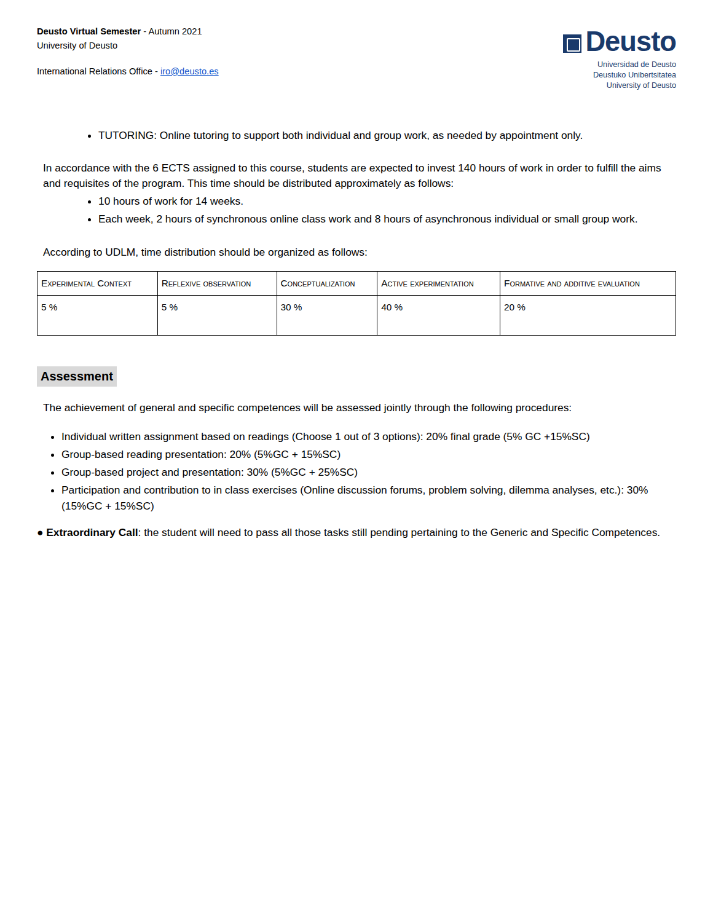Deusto Virtual Semester - Autumn 2021
University of Deusto
International Relations Office - iro@deusto.es
Deusto
Universidad de Deusto
Deustuko Unibertsitatea
University of Deusto
TUTORING: Online tutoring to support both individual and group work, as needed by appointment only.
In accordance with the 6 ECTS assigned to this course, students are expected to invest 140 hours of work in order to fulfill the aims and requisites of the program. This time should be distributed approximately as follows:
10 hours of work for 14 weeks.
Each week, 2 hours of synchronous online class work and 8 hours of asynchronous individual or small group work.
According to UDLM, time distribution should be organized as follows:
| Experimental Context | Reflexive observation | Conceptualization | Active experimentation | Formative and additive evaluation |
| --- | --- | --- | --- | --- |
| 5 % | 5 % | 30 % | 40 % | 20 % |
Assessment
The achievement of general and specific competences will be assessed jointly through the following procedures:
Individual written assignment based on readings (Choose 1 out of 3 options): 20% final grade (5% GC +15%SC)
Group-based reading presentation: 20% (5%GC + 15%SC)
Group-based project and presentation: 30% (5%GC + 25%SC)
Participation and contribution to in class exercises (Online discussion forums, problem solving, dilemma analyses, etc.): 30% (15%GC + 15%SC)
● Extraordinary Call: the student will need to pass all those tasks still pending pertaining to the Generic and Specific Competences.